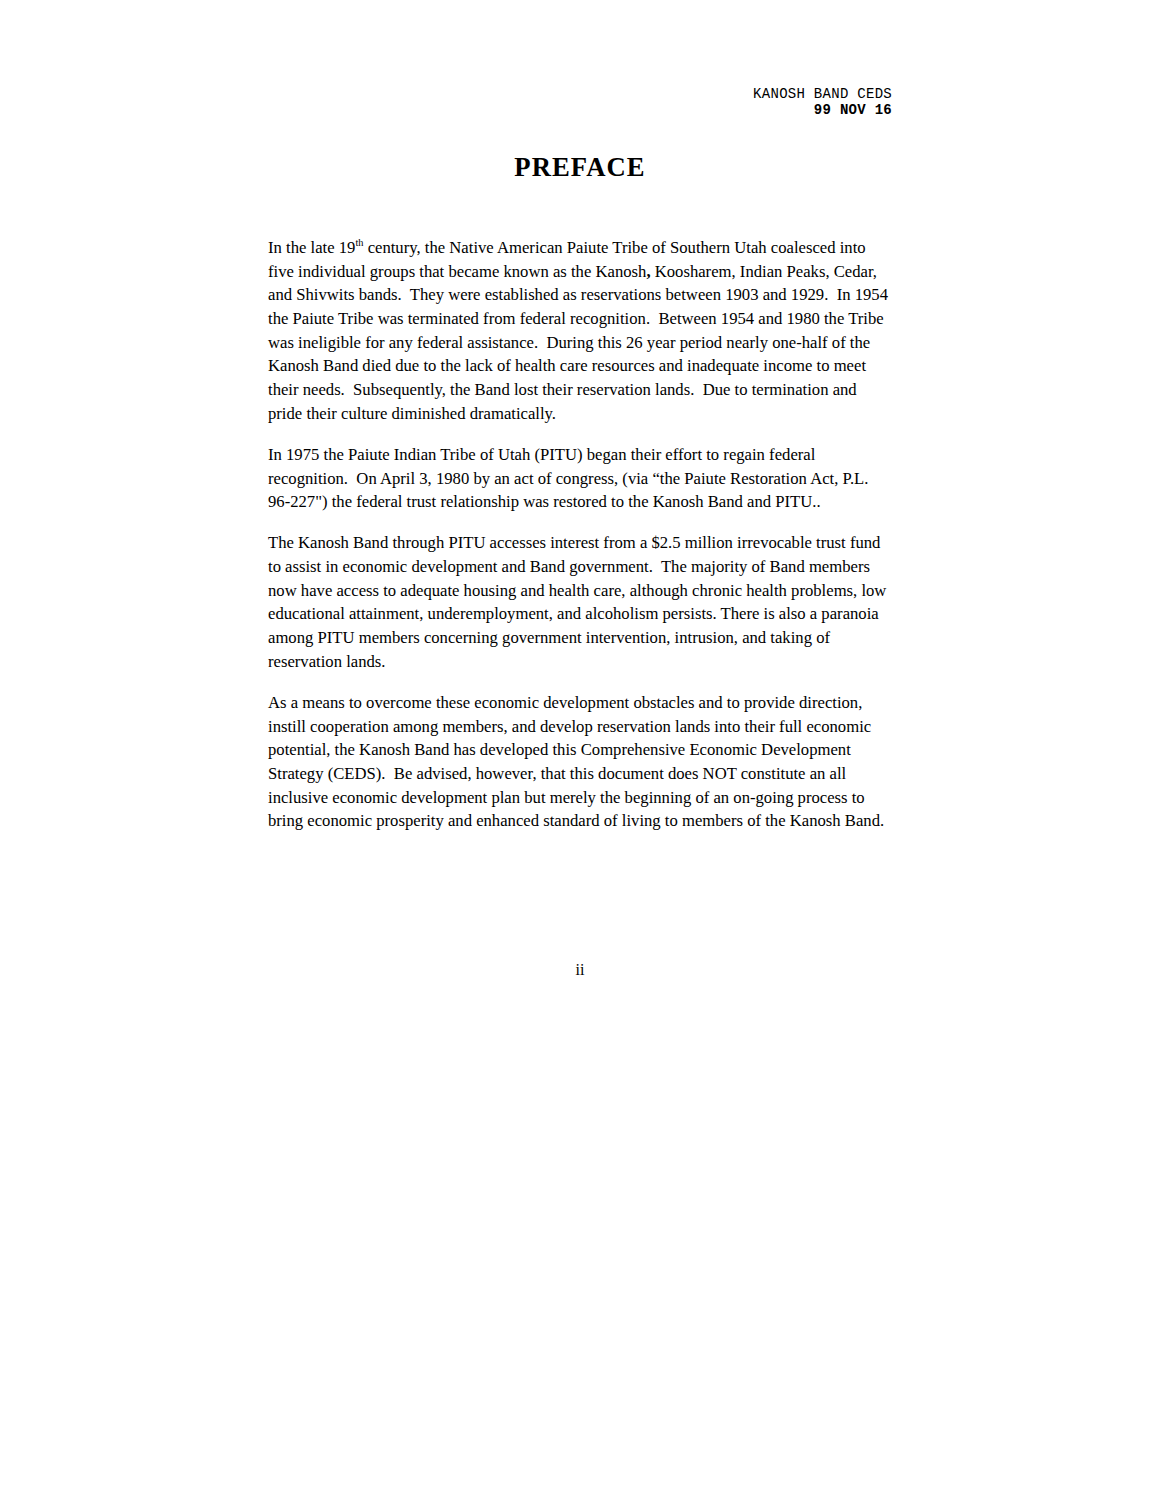KANOSH BAND CEDS
99 NOV 16
PREFACE
In the late 19th century, the Native American Paiute Tribe of Southern Utah coalesced into five individual groups that became known as the Kanosh, Koosharem, Indian Peaks, Cedar, and Shivwits bands. They were established as reservations between 1903 and 1929. In 1954 the Paiute Tribe was terminated from federal recognition. Between 1954 and 1980 the Tribe was ineligible for any federal assistance. During this 26 year period nearly one-half of the Kanosh Band died due to the lack of health care resources and inadequate income to meet their needs. Subsequently, the Band lost their reservation lands. Due to termination and pride their culture diminished dramatically.
In 1975 the Paiute Indian Tribe of Utah (PITU) began their effort to regain federal recognition. On April 3, 1980 by an act of congress, (via “the Paiute Restoration Act, P.L. 96-227") the federal trust relationship was restored to the Kanosh Band and PITU..
The Kanosh Band through PITU accesses interest from a $2.5 million irrevocable trust fund to assist in economic development and Band government. The majority of Band members now have access to adequate housing and health care, although chronic health problems, low educational attainment, underemployment, and alcoholism persists. There is also a paranoia among PITU members concerning government intervention, intrusion, and taking of reservation lands.
As a means to overcome these economic development obstacles and to provide direction, instill cooperation among members, and develop reservation lands into their full economic potential, the Kanosh Band has developed this Comprehensive Economic Development Strategy (CEDS). Be advised, however, that this document does NOT constitute an all inclusive economic development plan but merely the beginning of an on-going process to bring economic prosperity and enhanced standard of living to members of the Kanosh Band.
ii